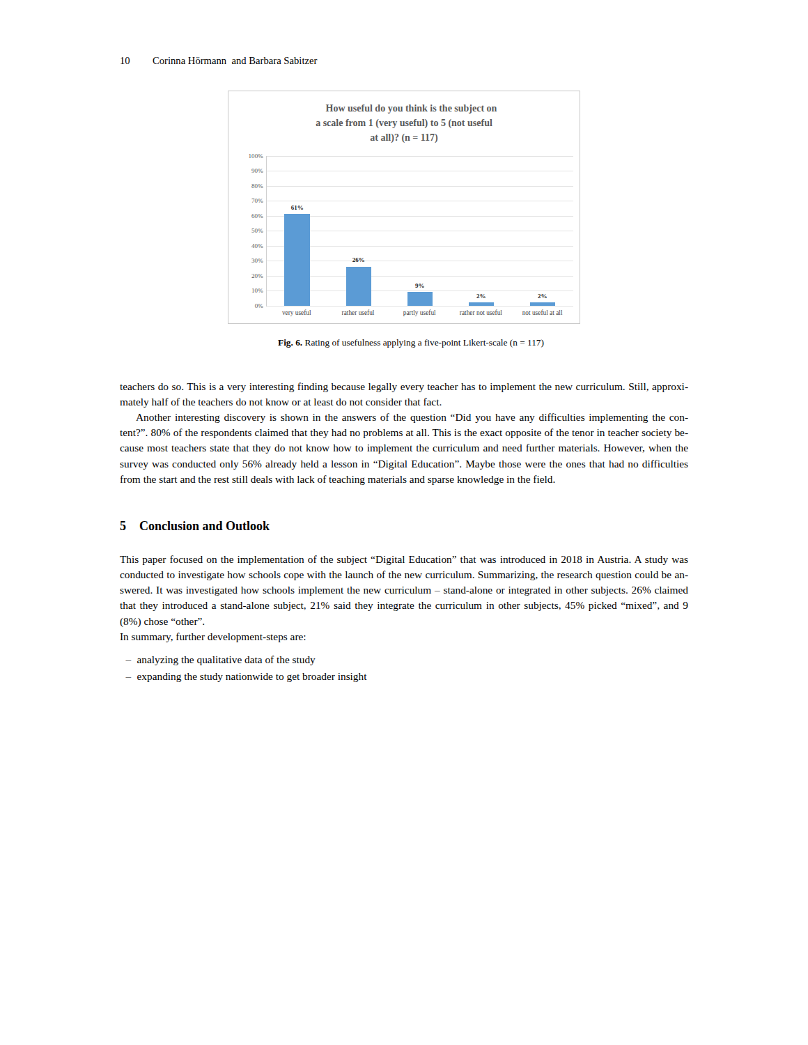10 Corinna Hörmann and Barbara Sabitzer
How useful do you think is the subject on
a scale from 1 (very useful) to 5 (not useful
at all)? (n = 117)
100%
90%
80%
70%
60%
50%
40%
30%
20%
10%
0%
61%
26%
9%
2%
2%
very useful rather useful partly useful rather not useful not useful at all
Fig. 6. Rating of usefulness applying a five-point Likert-scale (n = 117)
teachers do so. This is a very interesting finding because legally every teacher has to implement the new curriculum. Still, approximately half of the teachers do not know or at least do not consider that fact.
Another interesting discovery is shown in the answers of the question “Did you have any difficulties implementing the content?”. 80% of the respondents claimed that they had no problems at all. This is the exact opposite of the tenor in teacher society because most teachers state that they do not know how to implement the curriculum and need further materials. However, when the survey was conducted only 56% already held a lesson in “Digital Education”. Maybe those were the ones that had no difficulties from the start and the rest still deals with lack of teaching materials and sparse knowledge in the field.
5 Conclusion and Outlook
This paper focused on the implementation of the subject “Digital Education” that was introduced in 2018 in Austria. A study was conducted to investigate how schools cope with the launch of the new curriculum. Summarizing, the research question could be answered. It was investigated how schools implement the new curriculum – stand-alone or integrated in other subjects. 26% claimed that they introduced a stand-alone subject, 21% said they integrate the curriculum in other subjects, 45% picked “mixed”, and 9 (8%) chose “other”.
In summary, further development-steps are:
analyzing the qualitative data of the study
expanding the study nationwide to get broader insight